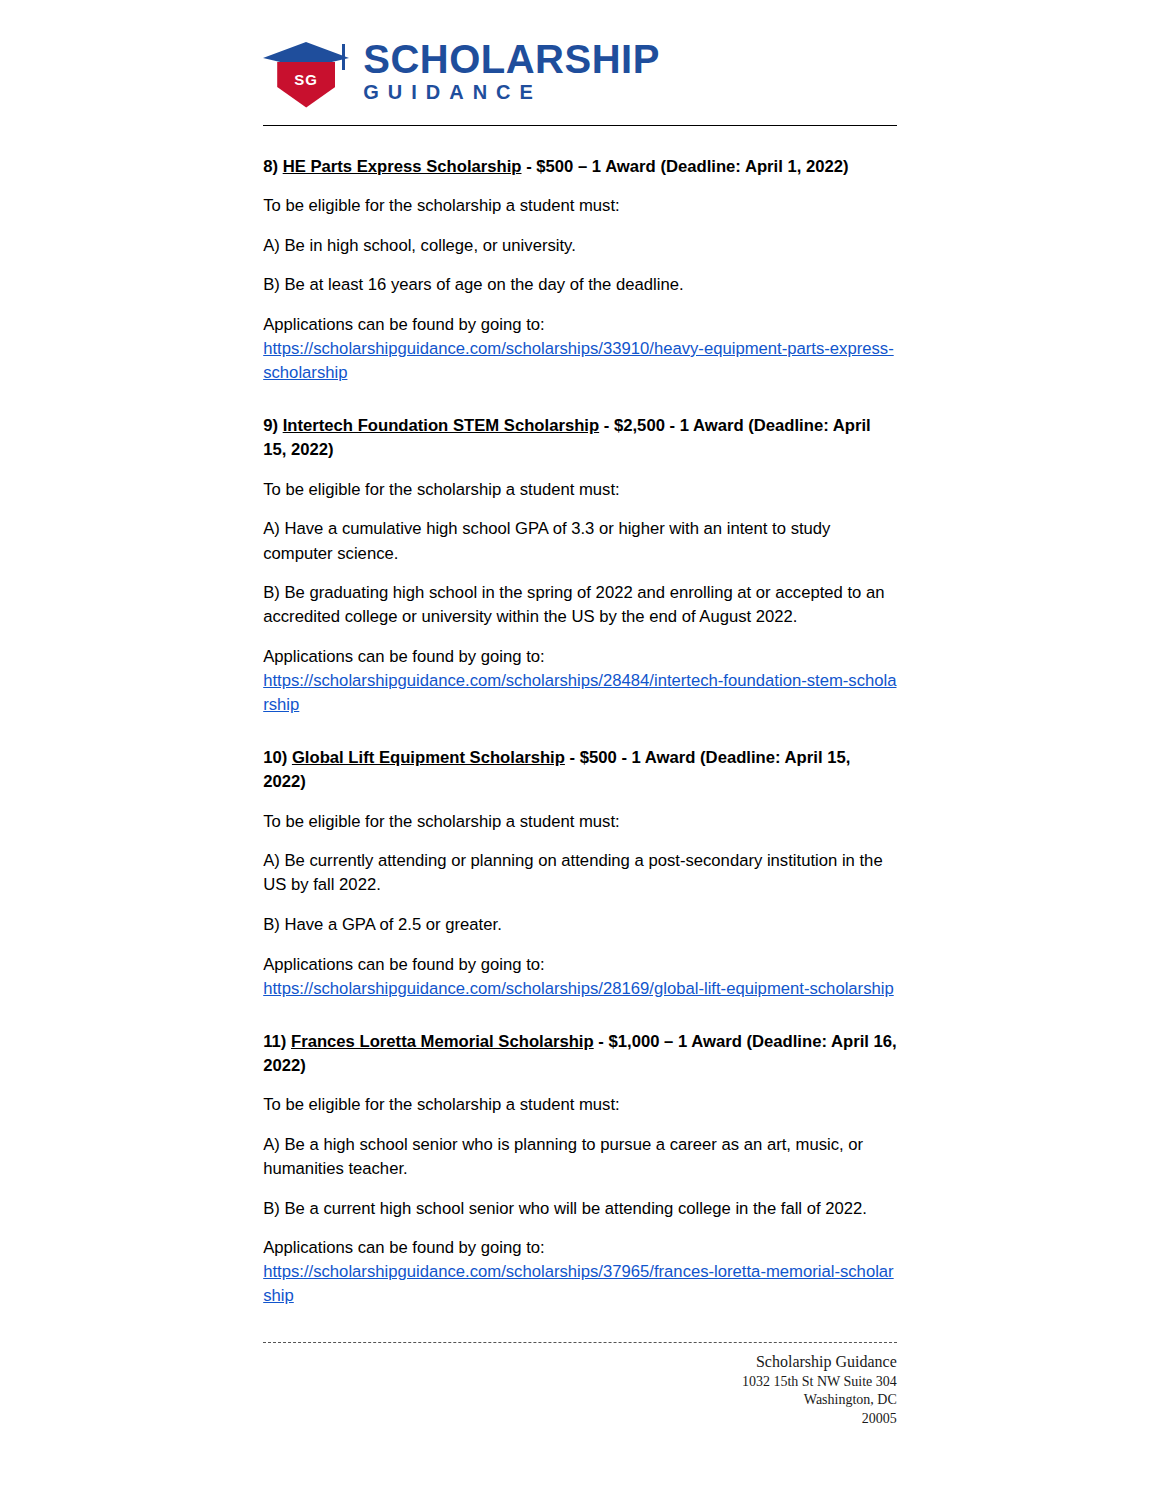SG
SCHOLARSHIP
GUIDANCE
8) HE Parts Express Scholarship - $500 – 1 Award (Deadline: April 1, 2022)
To be eligible for the scholarship a student must:
A) Be in high school, college, or university.
B) Be at least 16 years of age on the day of the deadline.
Applications can be found by going to:
https://scholarshipguidance.com/scholarships/33910/heavy-equipment-parts-express-scholarship
9) Intertech Foundation STEM Scholarship - $2,500 - 1 Award (Deadline: April 15, 2022)
To be eligible for the scholarship a student must:
A) Have a cumulative high school GPA of 3.3 or higher with an intent to study computer science.
B) Be graduating high school in the spring of 2022 and enrolling at or accepted to an accredited college or university within the US by the end of August 2022.
Applications can be found by going to:
https://scholarshipguidance.com/scholarships/28484/intertech-foundation-stem-scholarship
10) Global Lift Equipment Scholarship - $500 - 1 Award (Deadline: April 15, 2022)
To be eligible for the scholarship a student must:
A) Be currently attending or planning on attending a post-secondary institution in the US by fall 2022.
B) Have a GPA of 2.5 or greater.
Applications can be found by going to:
https://scholarshipguidance.com/scholarships/28169/global-lift-equipment-scholarship
11) Frances Loretta Memorial Scholarship - $1,000 – 1 Award (Deadline: April 16, 2022)
To be eligible for the scholarship a student must:
A) Be a high school senior who is planning to pursue a career as an art, music, or humanities teacher.
B) Be a current high school senior who will be attending college in the fall of 2022.
Applications can be found by going to:
https://scholarshipguidance.com/scholarships/37965/frances-loretta-memorial-scholarship
Scholarship Guidance
1032 15th St NW Suite 304
Washington, DC
20005